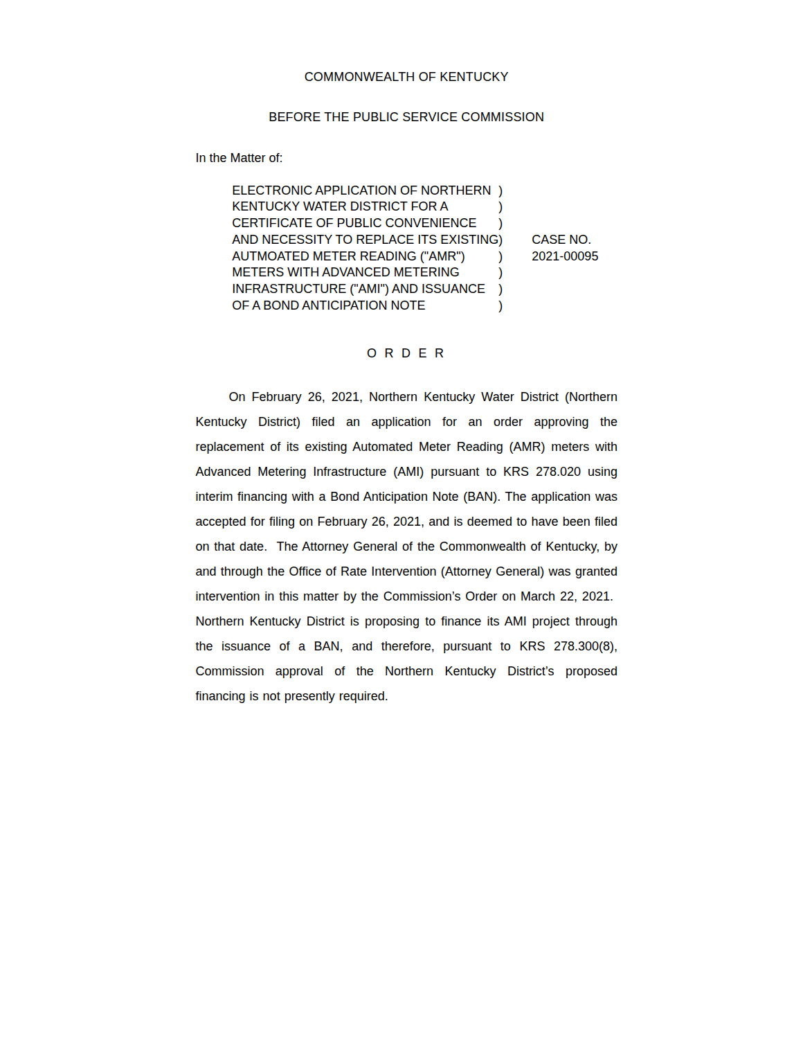COMMONWEALTH OF KENTUCKY
BEFORE THE PUBLIC SERVICE COMMISSION
In the Matter of:
| ELECTRONIC APPLICATION OF NORTHERN | ) | |
| KENTUCKY WATER DISTRICT FOR A | ) | |
| CERTIFICATE OF PUBLIC CONVENIENCE | ) | |
| AND NECESSITY TO REPLACE ITS EXISTING | ) | CASE NO. |
| AUTMOATED METER READING ("AMR") | ) | 2021-00095 |
| METERS WITH ADVANCED METERING | ) | |
| INFRASTRUCTURE ("AMI") AND ISSUANCE | ) | |
| OF A BOND ANTICIPATION NOTE | ) | |
O R D E R
On February 26, 2021, Northern Kentucky Water District (Northern Kentucky District) filed an application for an order approving the replacement of its existing Automated Meter Reading (AMR) meters with Advanced Metering Infrastructure (AMI) pursuant to KRS 278.020 using interim financing with a Bond Anticipation Note (BAN). The application was accepted for filing on February 26, 2021, and is deemed to have been filed on that date. The Attorney General of the Commonwealth of Kentucky, by and through the Office of Rate Intervention (Attorney General) was granted intervention in this matter by the Commission’s Order on March 22, 2021. Northern Kentucky District is proposing to finance its AMI project through the issuance of a BAN, and therefore, pursuant to KRS 278.300(8), Commission approval of the Northern Kentucky District’s proposed financing is not presently required.